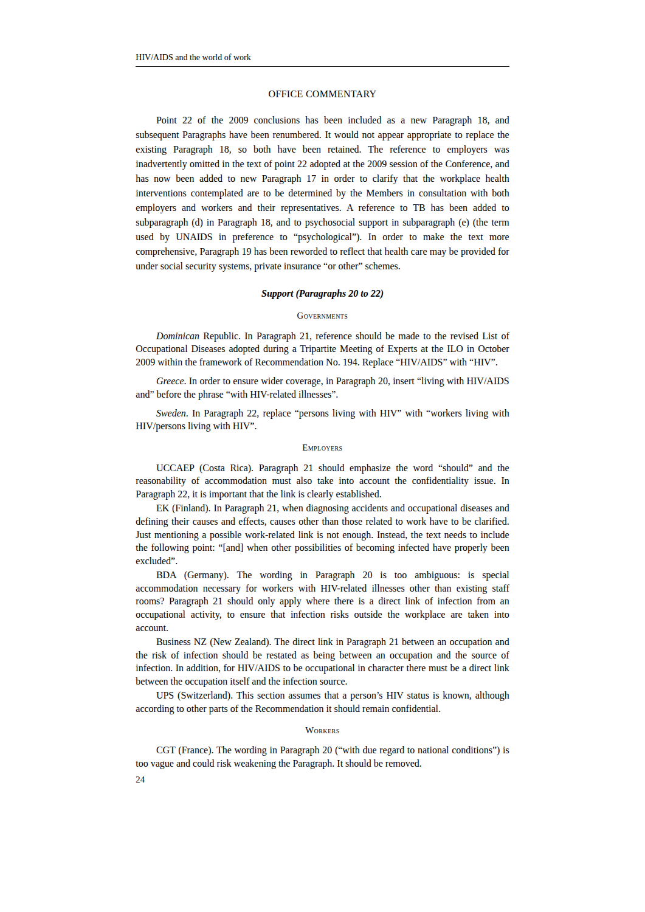HIV/AIDS and the world of work
OFFICE COMMENTARY
Point 22 of the 2009 conclusions has been included as a new Paragraph 18, and subsequent Paragraphs have been renumbered. It would not appear appropriate to replace the existing Paragraph 18, so both have been retained. The reference to employers was inadvertently omitted in the text of point 22 adopted at the 2009 session of the Conference, and has now been added to new Paragraph 17 in order to clarify that the workplace health interventions contemplated are to be determined by the Members in consultation with both employers and workers and their representatives. A reference to TB has been added to subparagraph (d) in Paragraph 18, and to psychosocial support in subparagraph (e) (the term used by UNAIDS in preference to “psychological”). In order to make the text more comprehensive, Paragraph 19 has been reworded to reflect that health care may be provided for under social security systems, private insurance “or other” schemes.
Support (Paragraphs 20 to 22)
Governments
Dominican Republic. In Paragraph 21, reference should be made to the revised List of Occupational Diseases adopted during a Tripartite Meeting of Experts at the ILO in October 2009 within the framework of Recommendation No. 194. Replace “HIV/AIDS” with “HIV”.
Greece. In order to ensure wider coverage, in Paragraph 20, insert “living with HIV/AIDS and” before the phrase “with HIV-related illnesses”.
Sweden. In Paragraph 22, replace “persons living with HIV” with “workers living with HIV/persons living with HIV”.
Employers
UCCAEP (Costa Rica). Paragraph 21 should emphasize the word “should” and the reasonability of accommodation must also take into account the confidentiality issue. In Paragraph 22, it is important that the link is clearly established.
EK (Finland). In Paragraph 21, when diagnosing accidents and occupational diseases and defining their causes and effects, causes other than those related to work have to be clarified. Just mentioning a possible work-related link is not enough. Instead, the text needs to include the following point: “[and] when other possibilities of becoming infected have properly been excluded”.
BDA (Germany). The wording in Paragraph 20 is too ambiguous: is special accommodation necessary for workers with HIV-related illnesses other than existing staff rooms? Paragraph 21 should only apply where there is a direct link of infection from an occupational activity, to ensure that infection risks outside the workplace are taken into account.
Business NZ (New Zealand). The direct link in Paragraph 21 between an occupation and the risk of infection should be restated as being between an occupation and the source of infection. In addition, for HIV/AIDS to be occupational in character there must be a direct link between the occupation itself and the infection source.
UPS (Switzerland). This section assumes that a person’s HIV status is known, although according to other parts of the Recommendation it should remain confidential.
Workers
CGT (France). The wording in Paragraph 20 (“with due regard to national conditions”) is too vague and could risk weakening the Paragraph. It should be removed.
24